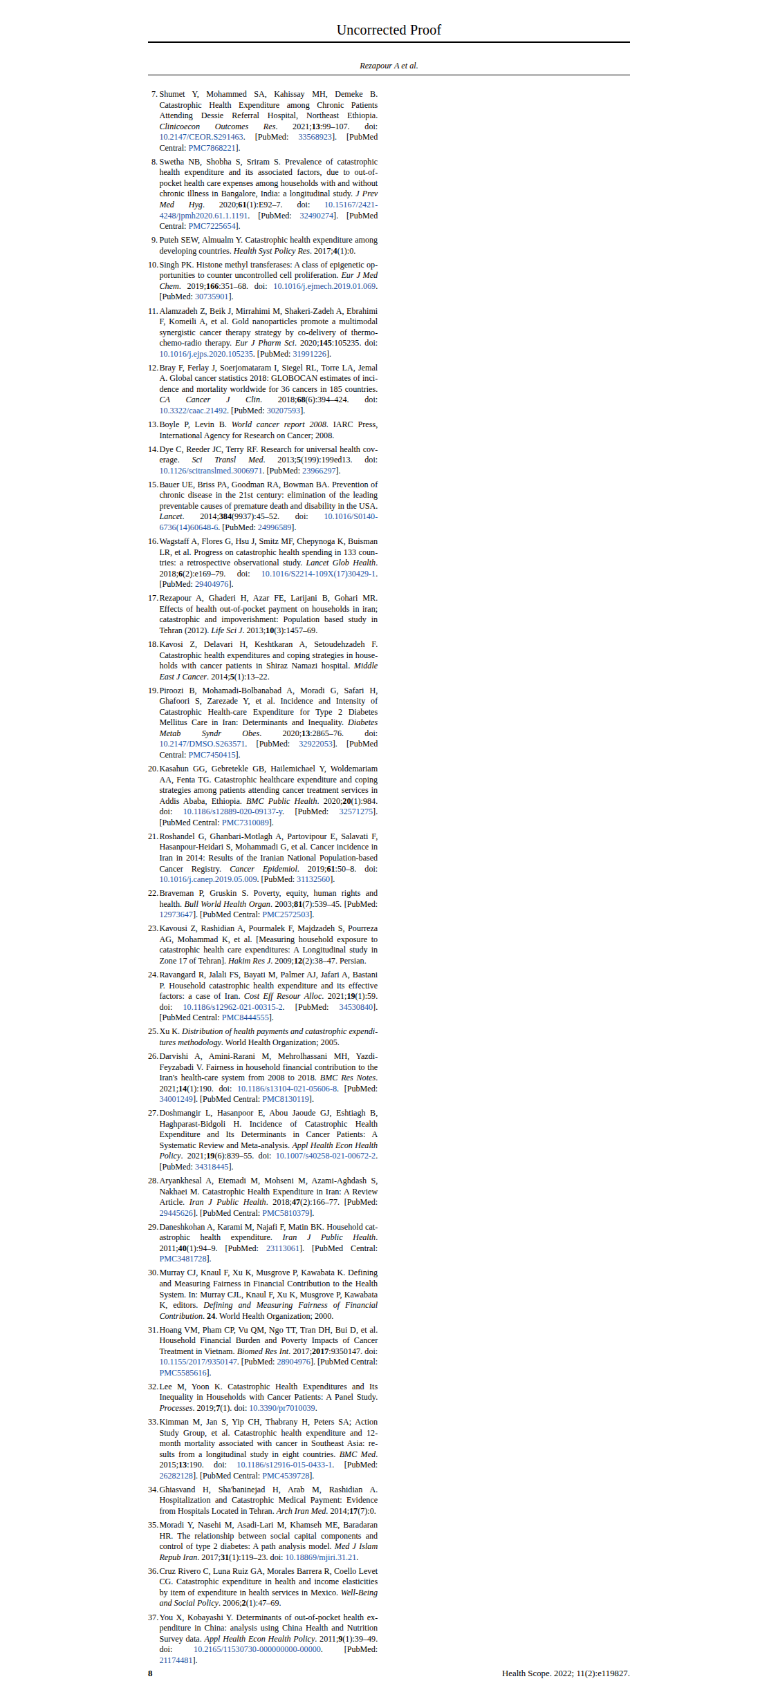Uncorrected Proof
Rezapour A et al.
Shumet Y, Mohammed SA, Kahissay MH, Demeke B. Catastrophic Health Expenditure among Chronic Patients Attending Dessie Referral Hospital, Northeast Ethiopia. Clinicoecon Outcomes Res. 2021;13:99–107. doi: 10.2147/CEOR.S291463. [PubMed: 33568923]. [PubMed Central: PMC7868221].
Swetha NB, Shobha S, Sriram S. Prevalence of catastrophic health expenditure and its associated factors, due to out-of-pocket health care expenses among households with and without chronic illness in Bangalore, India: a longitudinal study. J Prev Med Hyg. 2020;61(1):E92–7. doi: 10.15167/2421-4248/jpmh2020.61.1.1191. [PubMed: 32490274]. [PubMed Central: PMC7225654].
Puteh SEW, Almualm Y. Catastrophic health expenditure among developing countries. Health Syst Policy Res. 2017;4(1):0.
Singh PK. Histone methyl transferases: A class of epigenetic opportunities to counter uncontrolled cell proliferation. Eur J Med Chem. 2019;166:351–68. doi: 10.1016/j.ejmech.2019.01.069. [PubMed: 30735901].
Alamzadeh Z, Beik J, Mirrahimi M, Shakeri-Zadeh A, Ebrahimi F, Komeili A, et al. Gold nanoparticles promote a multimodal synergistic cancer therapy strategy by co-delivery of thermo-chemo-radio therapy. Eur J Pharm Sci. 2020;145:105235. doi: 10.1016/j.ejps.2020.105235. [PubMed: 31991226].
Bray F, Ferlay J, Soerjomataram I, Siegel RL, Torre LA, Jemal A. Global cancer statistics 2018: GLOBOCAN estimates of incidence and mortality worldwide for 36 cancers in 185 countries. CA Cancer J Clin. 2018;68(6):394–424. doi: 10.3322/caac.21492. [PubMed: 30207593].
Boyle P, Levin B. World cancer report 2008. IARC Press, International Agency for Research on Cancer; 2008.
Dye C, Reeder JC, Terry RF. Research for universal health coverage. Sci Transl Med. 2013;5(199):199ed13. doi: 10.1126/scitranslmed.3006971. [PubMed: 23966297].
Bauer UE, Briss PA, Goodman RA, Bowman BA. Prevention of chronic disease in the 21st century: elimination of the leading preventable causes of premature death and disability in the USA. Lancet. 2014;384(9937):45–52. doi: 10.1016/S0140-6736(14)60648-6. [PubMed: 24996589].
Wagstaff A, Flores G, Hsu J, Smitz MF, Chepynoga K, Buisman LR, et al. Progress on catastrophic health spending in 133 countries: a retrospective observational study. Lancet Glob Health. 2018;6(2):e169–79. doi: 10.1016/S2214-109X(17)30429-1. [PubMed: 29404976].
Rezapour A, Ghaderi H, Azar FE, Larijani B, Gohari MR. Effects of health out-of-pocket payment on households in iran; catastrophic and impoverishment: Population based study in Tehran (2012). Life Sci J. 2013;10(3):1457–69.
Kavosi Z, Delavari H, Keshtkaran A, Setoudehzadeh F. Catastrophic health expenditures and coping strategies in households with cancer patients in Shiraz Namazi hospital. Middle East J Cancer. 2014;5(1):13–22.
Piroozi B, Mohamadi-Bolbanabad A, Moradi G, Safari H, Ghafoori S, Zarezade Y, et al. Incidence and Intensity of Catastrophic Health-care Expenditure for Type 2 Diabetes Mellitus Care in Iran: Determinants and Inequality. Diabetes Metab Syndr Obes. 2020;13:2865–76. doi: 10.2147/DMSO.S263571. [PubMed: 32922053]. [PubMed Central: PMC7450415].
Kasahun GG, Gebretekle GB, Hailemichael Y, Woldemariam AA, Fenta TG. Catastrophic healthcare expenditure and coping strategies among patients attending cancer treatment services in Addis Ababa, Ethiopia. BMC Public Health. 2020;20(1):984. doi: 10.1186/s12889-020-09137-y. [PubMed: 32571275]. [PubMed Central: PMC7310089].
Roshandel G, Ghanbari-Motlagh A, Partovipour E, Salavati F, Hasanpour-Heidari S, Mohammadi G, et al. Cancer incidence in Iran in 2014: Results of the Iranian National Population-based Cancer Registry. Cancer Epidemiol. 2019;61:50–8. doi: 10.1016/j.canep.2019.05.009. [PubMed: 31132560].
Braveman P, Gruskin S. Poverty, equity, human rights and health. Bull World Health Organ. 2003;81(7):539–45. [PubMed: 12973647]. [PubMed Central: PMC2572503].
Kavousi Z, Rashidian A, Pourmalek F, Majdzadeh S, Pourreza AG, Mohammad K, et al. [Measuring household exposure to catastrophic health care expenditures: A Longitudinal study in Zone 17 of Tehran]. Hakim Res J. 2009;12(2):38–47. Persian.
Ravangard R, Jalali FS, Bayati M, Palmer AJ, Jafari A, Bastani P. Household catastrophic health expenditure and its effective factors: a case of Iran. Cost Eff Resour Alloc. 2021;19(1):59. doi: 10.1186/s12962-021-00315-2. [PubMed: 34530840]. [PubMed Central: PMC8444555].
Xu K. Distribution of health payments and catastrophic expenditures methodology. World Health Organization; 2005.
Darvishi A, Amini-Rarani M, Mehrolhassani MH, Yazdi-Feyzabadi V. Fairness in household financial contribution to the Iran's health-care system from 2008 to 2018. BMC Res Notes. 2021;14(1):190. doi: 10.1186/s13104-021-05606-8. [PubMed: 34001249]. [PubMed Central: PMC8130119].
Doshmangir L, Hasanpoor E, Abou Jaoude GJ, Eshtiagh B, Haghparast-Bidgoli H. Incidence of Catastrophic Health Expenditure and Its Determinants in Cancer Patients: A Systematic Review and Meta-analysis. Appl Health Econ Health Policy. 2021;19(6):839–55. doi: 10.1007/s40258-021-00672-2. [PubMed: 34318445].
Aryankhesal A, Etemadi M, Mohseni M, Azami-Aghdash S, Nakhaei M. Catastrophic Health Expenditure in Iran: A Review Article. Iran J Public Health. 2018;47(2):166–77. [PubMed: 29445626]. [PubMed Central: PMC5810379].
Daneshkohan A, Karami M, Najafi F, Matin BK. Household catastrophic health expenditure. Iran J Public Health. 2011;40(1):94–9. [PubMed: 23113061]. [PubMed Central: PMC3481728].
Murray CJ, Knaul F, Xu K, Musgrove P, Kawabata K. Defining and Measuring Fairness in Financial Contribution to the Health System. In: Murray CJL, Knaul F, Xu K, Musgrove P, Kawabata K, editors. Defining and Measuring Fairness of Financial Contribution. 24. World Health Organization; 2000.
Hoang VM, Pham CP, Vu QM, Ngo TT, Tran DH, Bui D, et al. Household Financial Burden and Poverty Impacts of Cancer Treatment in Vietnam. Biomed Res Int. 2017;2017:9350147. doi: 10.1155/2017/9350147. [PubMed: 28904976]. [PubMed Central: PMC5585616].
Lee M, Yoon K. Catastrophic Health Expenditures and Its Inequality in Households with Cancer Patients: A Panel Study. Processes. 2019;7(1). doi: 10.3390/pr7010039.
Kimman M, Jan S, Yip CH, Thabrany H, Peters SA; Action Study Group, et al. Catastrophic health expenditure and 12-month mortality associated with cancer in Southeast Asia: results from a longitudinal study in eight countries. BMC Med. 2015;13:190. doi: 10.1186/s12916-015-0433-1. [PubMed: 26282128]. [PubMed Central: PMC4539728].
Ghiasvand H, Sha'baninejad H, Arab M, Rashidian A. Hospitalization and Catastrophic Medical Payment: Evidence from Hospitals Located in Tehran. Arch Iran Med. 2014;17(7):0.
Moradi Y, Nasehi M, Asadi-Lari M, Khamseh ME, Baradaran HR. The relationship between social capital components and control of type 2 diabetes: A path analysis model. Med J Islam Repub Iran. 2017;31(1):119–23. doi: 10.18869/mjiri.31.21.
Cruz Rivero C, Luna Ruiz GA, Morales Barrera R, Coello Levet CG. Catastrophic expenditure in health and income elasticities by item of expenditure in health services in Mexico. Well-Being and Social Policy. 2006;2(1):47–69.
You X, Kobayashi Y. Determinants of out-of-pocket health expenditure in China: analysis using China Health and Nutrition Survey data. Appl Health Econ Health Policy. 2011;9(1):39–49. doi: 10.2165/11530730-000000000-00000. [PubMed: 21174481].
8
Health Scope. 2022; 11(2):e119827.